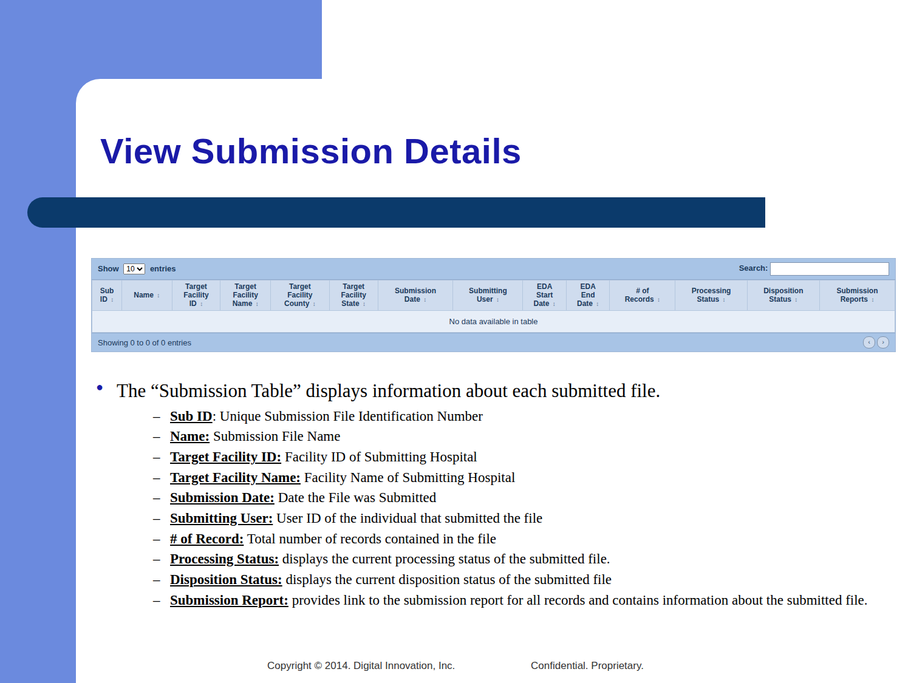View Submission Details
Show 10 entries
Search:
| Sub ID ↕ | Name ↕ | Target Facility ID ↕ | Target Facility Name ↕ | Target Facility County ↕ | Target Facility State ↕ | Submission Date ↕ | Submitting User ↕ | EDA Start Date ↕ | EDA End Date ↕ | # of Records ↕ | Processing Status ↕ | Disposition Status ↕ | Submission Reports ↕ |
| --- | --- | --- | --- | --- | --- | --- | --- | --- | --- | --- | --- | --- | --- |
| No data available in table |
Showing 0 to 0 of 0 entries
‹›
The “Submission Table” displays information about each submitted file.
Sub ID: Unique Submission File Identification Number
Name: Submission File Name
Target Facility ID: Facility ID of Submitting Hospital
Target Facility Name: Facility Name of Submitting Hospital
Submission Date: Date the File was Submitted
Submitting User: User ID of the individual that submitted the file
# of Record: Total number of records contained in the file
Processing Status: displays the current processing status of the submitted file.
Disposition Status: displays the current disposition status of the submitted file
Submission Report: provides link to the submission report for all records and contains information about the submitted file.
Copyright © 2014. Digital Innovation, Inc. Confidential. Proprietary.